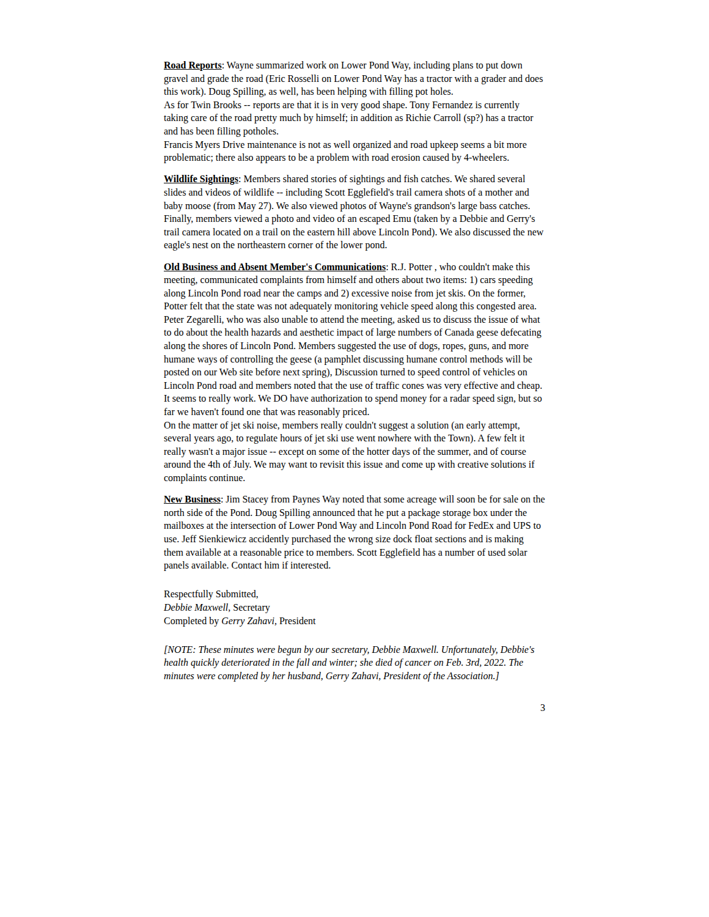Road Reports: Wayne summarized work on Lower Pond Way, including plans to put down gravel and grade the road (Eric Rosselli on Lower Pond Way has a tractor with a grader and does this work). Doug Spilling, as well, has been helping with filling pot holes.
As for Twin Brooks -- reports are that it is in very good shape. Tony Fernandez is currently taking care of the road pretty much by himself; in addition as Richie Carroll (sp?) has a tractor and has been filling potholes.
Francis Myers Drive maintenance is not as well organized and road upkeep seems a bit more problematic; there also appears to be a problem with road erosion caused by 4-wheelers.
Wildlife Sightings: Members shared stories of sightings and fish catches. We shared several slides and videos of wildlife -- including Scott Egglefield's trail camera shots of a mother and baby moose (from May 27). We also viewed photos of Wayne's grandson's large bass catches. Finally, members viewed a photo and video of an escaped Emu (taken by a Debbie and Gerry's trail camera located on a trail on the eastern hill above Lincoln Pond). We also discussed the new eagle's nest on the northeastern corner of the lower pond.
Old Business and Absent Member's Communications: R.J. Potter , who couldn't make this meeting, communicated complaints from himself and others about two items: 1) cars speeding along Lincoln Pond road near the camps and 2) excessive noise from jet skis. On the former, Potter felt that the state was not adequately monitoring vehicle speed along this congested area. Peter Zegarelli, who was also unable to attend the meeting, asked us to discuss the issue of what to do about the health hazards and aesthetic impact of large numbers of Canada geese defecating along the shores of Lincoln Pond. Members suggested the use of dogs, ropes, guns, and more humane ways of controlling the geese (a pamphlet discussing humane control methods will be posted on our Web site before next spring), Discussion turned to speed control of vehicles on Lincoln Pond road and members noted that the use of traffic cones was very effective and cheap. It seems to really work. We DO have authorization to spend money for a radar speed sign, but so far we haven't found one that was reasonably priced.
On the matter of jet ski noise, members really couldn't suggest a solution (an early attempt, several years ago, to regulate hours of jet ski use went nowhere with the Town). A few felt it really wasn't a major issue -- except on some of the hotter days of the summer, and of course around the 4th of July. We may want to revisit this issue and come up with creative solutions if complaints continue.
New Business: Jim Stacey from Paynes Way noted that some acreage will soon be for sale on the north side of the Pond. Doug Spilling announced that he put a package storage box under the mailboxes at the intersection of Lower Pond Way and Lincoln Pond Road for FedEx and UPS to use. Jeff Sienkiewicz accidently purchased the wrong size dock float sections and is making them available at a reasonable price to members. Scott Egglefield has a number of used solar panels available. Contact him if interested.
Respectfully Submitted,
Debbie Maxwell, Secretary
Completed by Gerry Zahavi, President
[NOTE: These minutes were begun by our secretary, Debbie Maxwell. Unfortunately, Debbie's health quickly deteriorated in the fall and winter; she died of cancer on Feb. 3rd, 2022. The minutes were completed by her husband, Gerry Zahavi, President of the Association.]
3